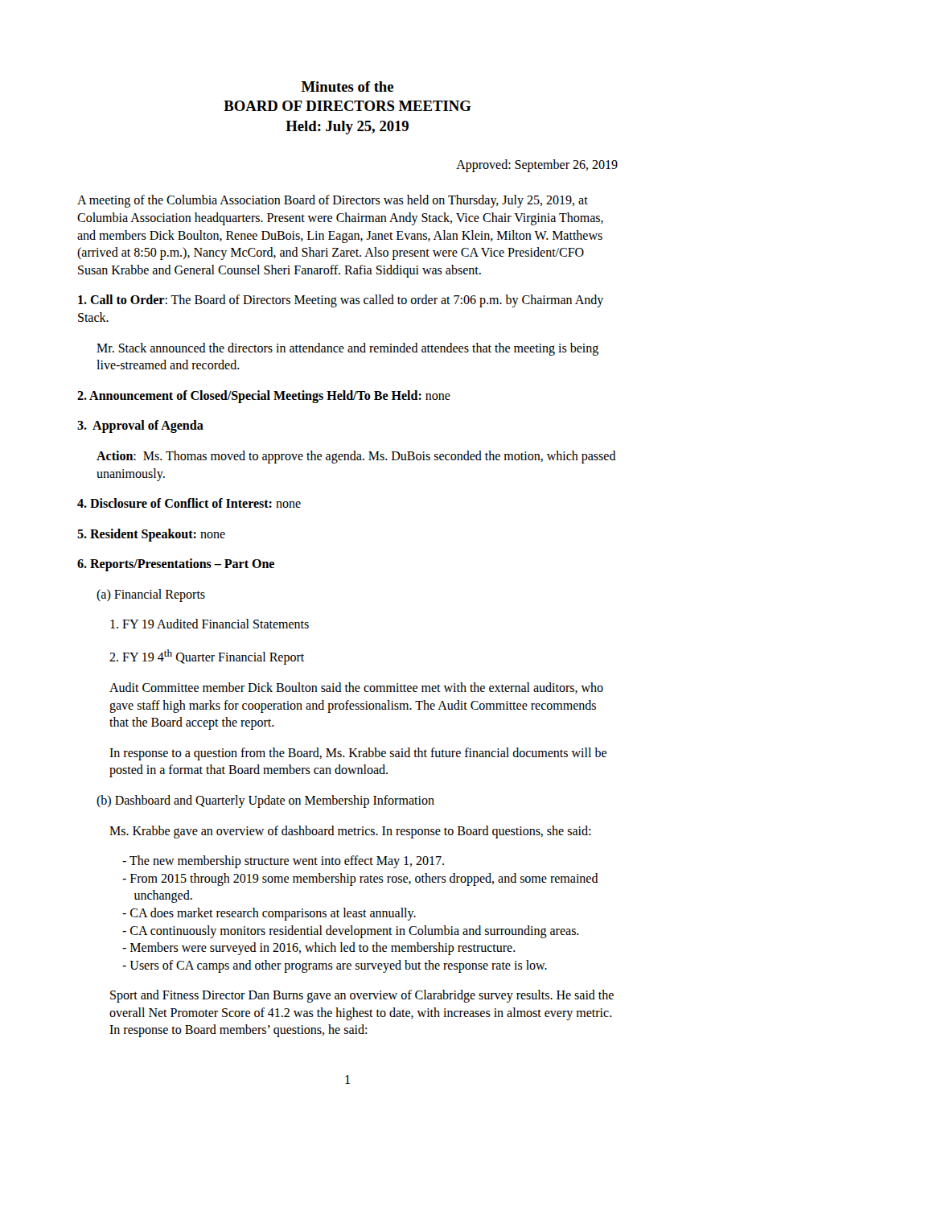Minutes of the
BOARD OF DIRECTORS MEETING
Held: July 25, 2019
Approved: September 26, 2019
A meeting of the Columbia Association Board of Directors was held on Thursday, July 25, 2019, at Columbia Association headquarters. Present were Chairman Andy Stack, Vice Chair Virginia Thomas, and members Dick Boulton, Renee DuBois, Lin Eagan, Janet Evans, Alan Klein, Milton W. Matthews (arrived at 8:50 p.m.), Nancy McCord, and Shari Zaret. Also present were CA Vice President/CFO Susan Krabbe and General Counsel Sheri Fanaroff. Rafia Siddiqui was absent.
1. Call to Order: The Board of Directors Meeting was called to order at 7:06 p.m. by Chairman Andy Stack.
Mr. Stack announced the directors in attendance and reminded attendees that the meeting is being live-streamed and recorded.
2. Announcement of Closed/Special Meetings Held/To Be Held: none
3. Approval of Agenda
Action: Ms. Thomas moved to approve the agenda. Ms. DuBois seconded the motion, which passed unanimously.
4. Disclosure of Conflict of Interest: none
5. Resident Speakout: none
6. Reports/Presentations – Part One
(a) Financial Reports
1. FY 19 Audited Financial Statements
2. FY 19 4th Quarter Financial Report
Audit Committee member Dick Boulton said the committee met with the external auditors, who gave staff high marks for cooperation and professionalism. The Audit Committee recommends that the Board accept the report.
In response to a question from the Board, Ms. Krabbe said tht future financial documents will be posted in a format that Board members can download.
(b) Dashboard and Quarterly Update on Membership Information
Ms. Krabbe gave an overview of dashboard metrics. In response to Board questions, she said:
The new membership structure went into effect May 1, 2017.
From 2015 through 2019 some membership rates rose, others dropped, and some remained unchanged.
CA does market research comparisons at least annually.
CA continuously monitors residential development in Columbia and surrounding areas.
Members were surveyed in 2016, which led to the membership restructure.
Users of CA camps and other programs are surveyed but the response rate is low.
Sport and Fitness Director Dan Burns gave an overview of Clarabridge survey results. He said the overall Net Promoter Score of 41.2 was the highest to date, with increases in almost every metric. In response to Board members’ questions, he said:
1